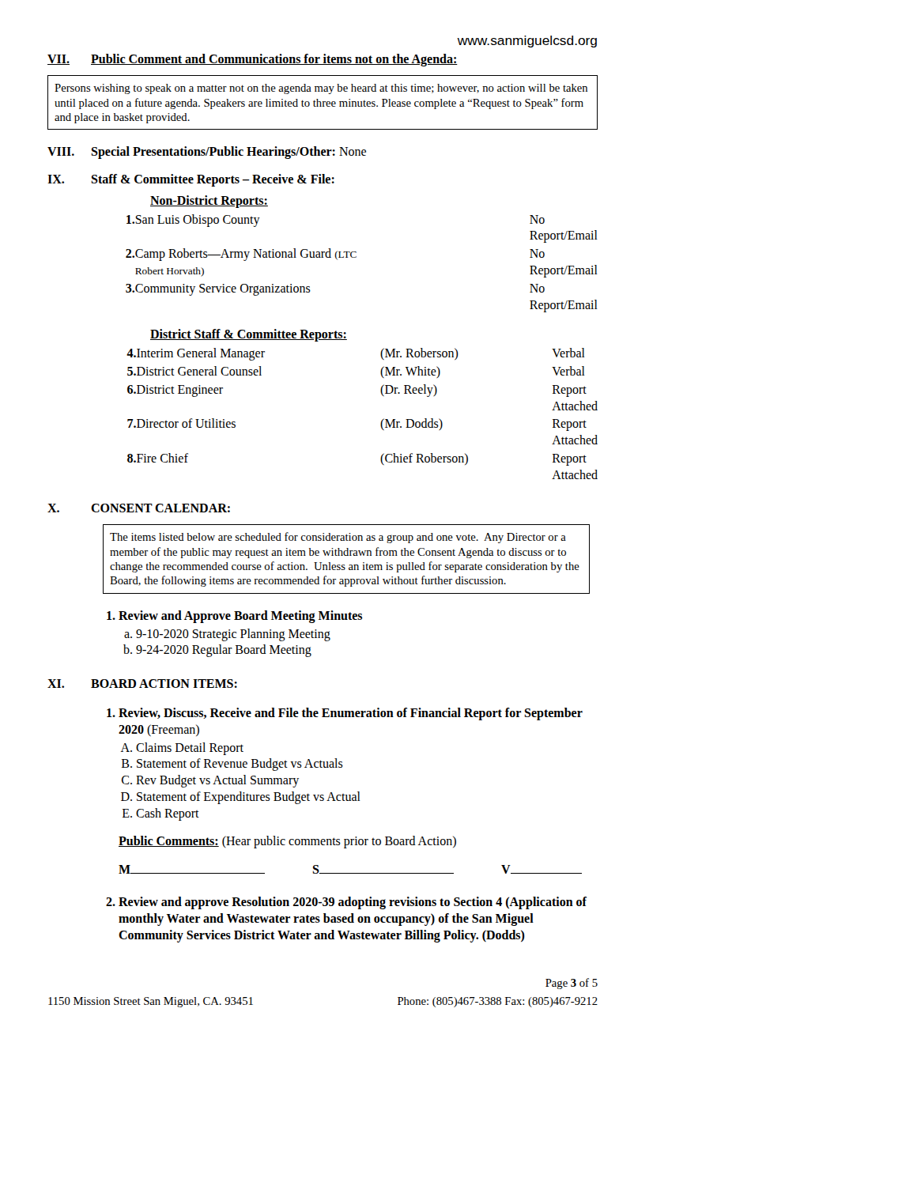www.sanmiguelcsd.org
VII. Public Comment and Communications for items not on the Agenda:
Persons wishing to speak on a matter not on the agenda may be heard at this time; however, no action will be taken until placed on a future agenda. Speakers are limited to three minutes. Please complete a “Request to Speak” form and place in basket provided.
VIII. Special Presentations/Public Hearings/Other: None
IX. Staff & Committee Reports – Receive & File:
Non-District Reports:
| 1. | San Luis Obispo County | | No Report/Email |
| 2. | Camp Roberts—Army National Guard (LTC Robert Horvath) | | No Report/Email |
| 3. | Community Service Organizations | | No Report/Email |
District Staff & Committee Reports:
| 4. | Interim General Manager | (Mr. Roberson) | Verbal |
| 5. | District General Counsel | (Mr. White) | Verbal |
| 6. | District Engineer | (Dr. Reely) | Report Attached |
| 7. | Director of Utilities | (Mr. Dodds) | Report Attached |
| 8. | Fire Chief | (Chief Roberson) | Report Attached |
X. CONSENT CALENDAR:
The items listed below are scheduled for consideration as a group and one vote. Any Director or a member of the public may request an item be withdrawn from the Consent Agenda to discuss or to change the recommended course of action. Unless an item is pulled for separate consideration by the Board, the following items are recommended for approval without further discussion.
Review and Approve Board Meeting Minutes
9-10-2020 Strategic Planning Meeting
9-24-2020 Regular Board Meeting
XI. BOARD ACTION ITEMS:
Review, Discuss, Receive and File the Enumeration of Financial Report for September 2020 (Freeman)
Claims Detail Report
Statement of Revenue Budget vs Actuals
Rev Budget vs Actual Summary
Statement of Expenditures Budget vs Actual
Cash Report
Public Comments: (Hear public comments prior to Board Action)
M S V
Review and approve Resolution 2020-39 adopting revisions to Section 4 (Application of monthly Water and Wastewater rates based on occupancy) of the San Miguel Community Services District Water and Wastewater Billing Policy. (Dodds)
Page 3 of 5
1150 Mission Street San Miguel, CA. 93451 Phone: (805)467-3388 Fax: (805)467-9212